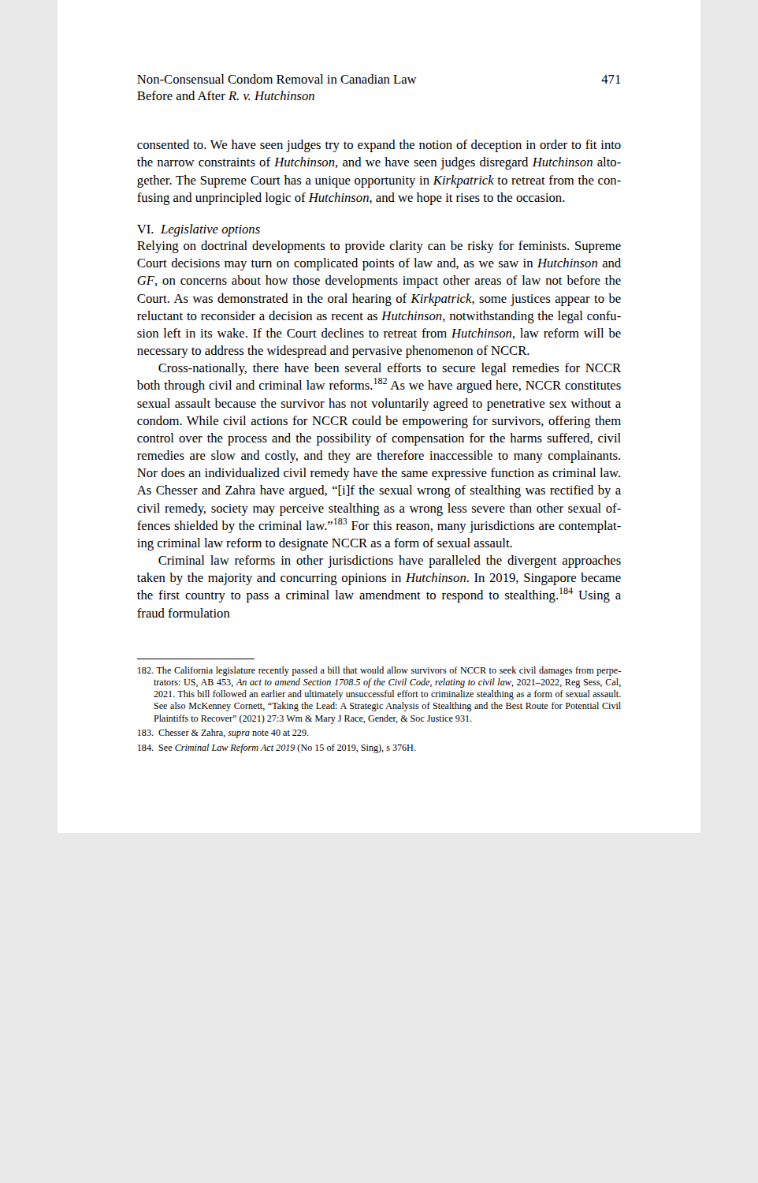Non-Consensual Condom Removal in Canadian Law
Before and After R. v. Hutchinson
471
consented to. We have seen judges try to expand the notion of deception in order to fit into the narrow constraints of Hutchinson, and we have seen judges disregard Hutchinson altogether. The Supreme Court has a unique opportunity in Kirkpatrick to retreat from the confusing and unprincipled logic of Hutchinson, and we hope it rises to the occasion.
VI. Legislative options
Relying on doctrinal developments to provide clarity can be risky for feminists. Supreme Court decisions may turn on complicated points of law and, as we saw in Hutchinson and GF, on concerns about how those developments impact other areas of law not before the Court. As was demonstrated in the oral hearing of Kirkpatrick, some justices appear to be reluctant to reconsider a decision as recent as Hutchinson, notwithstanding the legal confusion left in its wake. If the Court declines to retreat from Hutchinson, law reform will be necessary to address the widespread and pervasive phenomenon of NCCR.
Cross-nationally, there have been several efforts to secure legal remedies for NCCR both through civil and criminal law reforms.182 As we have argued here, NCCR constitutes sexual assault because the survivor has not voluntarily agreed to penetrative sex without a condom. While civil actions for NCCR could be empowering for survivors, offering them control over the process and the possibility of compensation for the harms suffered, civil remedies are slow and costly, and they are therefore inaccessible to many complainants. Nor does an individualized civil remedy have the same expressive function as criminal law. As Chesser and Zahra have argued, “[i]f the sexual wrong of stealthing was rectified by a civil remedy, society may perceive stealthing as a wrong less severe than other sexual offences shielded by the criminal law.”183 For this reason, many jurisdictions are contemplating criminal law reform to designate NCCR as a form of sexual assault.
Criminal law reforms in other jurisdictions have paralleled the divergent approaches taken by the majority and concurring opinions in Hutchinson. In 2019, Singapore became the first country to pass a criminal law amendment to respond to stealthing.184 Using a fraud formulation
182. The California legislature recently passed a bill that would allow survivors of NCCR to seek civil damages from perpetrators: US, AB 453, An act to amend Section 1708.5 of the Civil Code, relating to civil law, 2021–2022, Reg Sess, Cal, 2021. This bill followed an earlier and ultimately unsuccessful effort to criminalize stealthing as a form of sexual assault. See also McKenney Cornett, “Taking the Lead: A Strategic Analysis of Stealthing and the Best Route for Potential Civil Plaintiffs to Recover” (2021) 27:3 Wm & Mary J Race, Gender, & Soc Justice 931.
183. Chesser & Zahra, supra note 40 at 229.
184. See Criminal Law Reform Act 2019 (No 15 of 2019, Sing), s 376H.